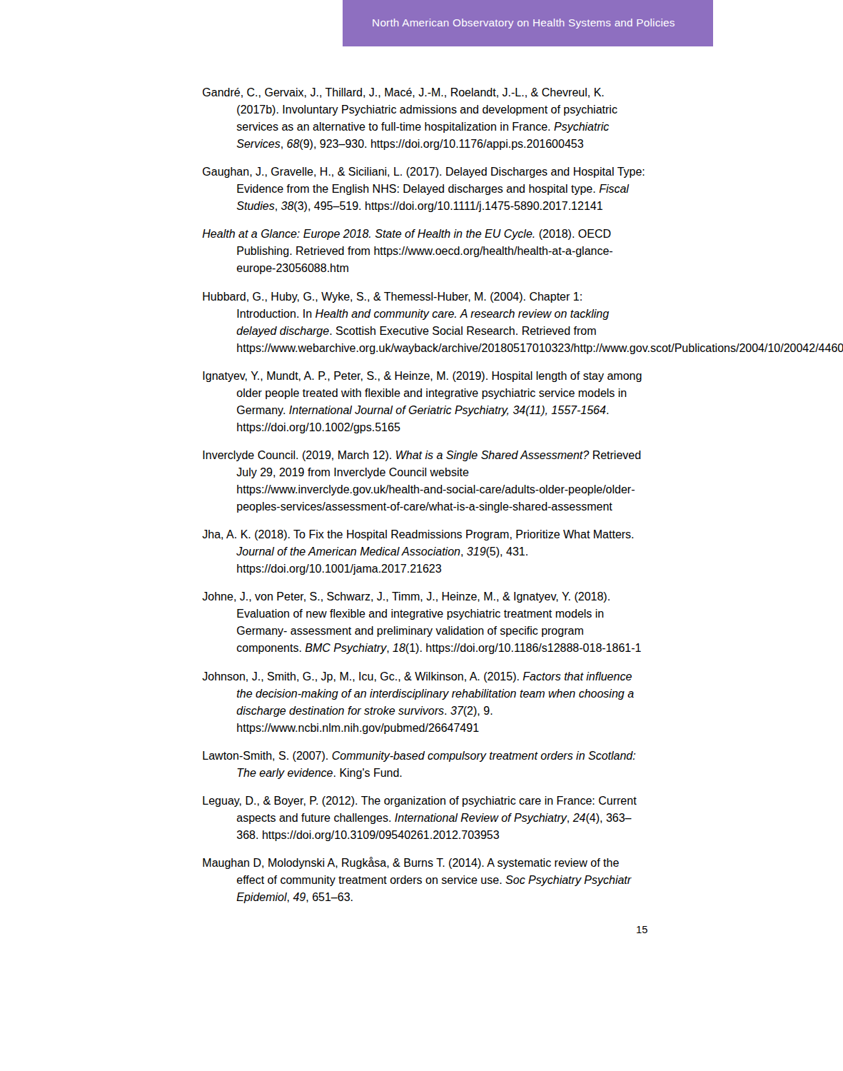North American Observatory on Health Systems and Policies
Gandré, C., Gervaix, J., Thillard, J., Macé, J.-M., Roelandt, J.-L., & Chevreul, K. (2017b). Involuntary Psychiatric admissions and development of psychiatric services as an alternative to full-time hospitalization in France. Psychiatric Services, 68(9), 923–930. https://doi.org/10.1176/appi.ps.201600453
Gaughan, J., Gravelle, H., & Siciliani, L. (2017). Delayed Discharges and Hospital Type: Evidence from the English NHS: Delayed discharges and hospital type. Fiscal Studies, 38(3), 495–519. https://doi.org/10.1111/j.1475-5890.2017.12141
Health at a Glance: Europe 2018. State of Health in the EU Cycle. (2018). OECD Publishing. Retrieved from https://www.oecd.org/health/health-at-a-glance-europe-23056088.htm
Hubbard, G., Huby, G., Wyke, S., & Themessl-Huber, M. (2004). Chapter 1: Introduction. In Health and community care. A research review on tackling delayed discharge. Scottish Executive Social Research. Retrieved from https://www.webarchive.org.uk/wayback/archive/20180517010323/http://www.gov.scot/Publications/2004/10/20042/44602
Ignatyev, Y., Mundt, A. P., Peter, S., & Heinze, M. (2019). Hospital length of stay among older people treated with flexible and integrative psychiatric service models in Germany. International Journal of Geriatric Psychiatry, 34(11), 1557-1564. https://doi.org/10.1002/gps.5165
Inverclyde Council. (2019, March 12). What is a Single Shared Assessment? Retrieved July 29, 2019 from Inverclyde Council website https://www.inverclyde.gov.uk/health-and-social-care/adults-older-people/older-peoples-services/assessment-of-care/what-is-a-single-shared-assessment
Jha, A. K. (2018). To Fix the Hospital Readmissions Program, Prioritize What Matters. Journal of the American Medical Association, 319(5), 431. https://doi.org/10.1001/jama.2017.21623
Johne, J., von Peter, S., Schwarz, J., Timm, J., Heinze, M., & Ignatyev, Y. (2018). Evaluation of new flexible and integrative psychiatric treatment models in Germany- assessment and preliminary validation of specific program components. BMC Psychiatry, 18(1). https://doi.org/10.1186/s12888-018-1861-1
Johnson, J., Smith, G., Jp, M., Icu, Gc., & Wilkinson, A. (2015). Factors that influence the decision-making of an interdisciplinary rehabilitation team when choosing a discharge destination for stroke survivors. 37(2), 9. https://www.ncbi.nlm.nih.gov/pubmed/26647491
Lawton-Smith, S. (2007). Community-based compulsory treatment orders in Scotland: The early evidence. King's Fund.
Leguay, D., & Boyer, P. (2012). The organization of psychiatric care in France: Current aspects and future challenges. International Review of Psychiatry, 24(4), 363–368. https://doi.org/10.3109/09540261.2012.703953
Maughan D, Molodynski A, Rugkåsa, & Burns T. (2014). A systematic review of the effect of community treatment orders on service use. Soc Psychiatry Psychiatr Epidemiol, 49, 651–63.
15